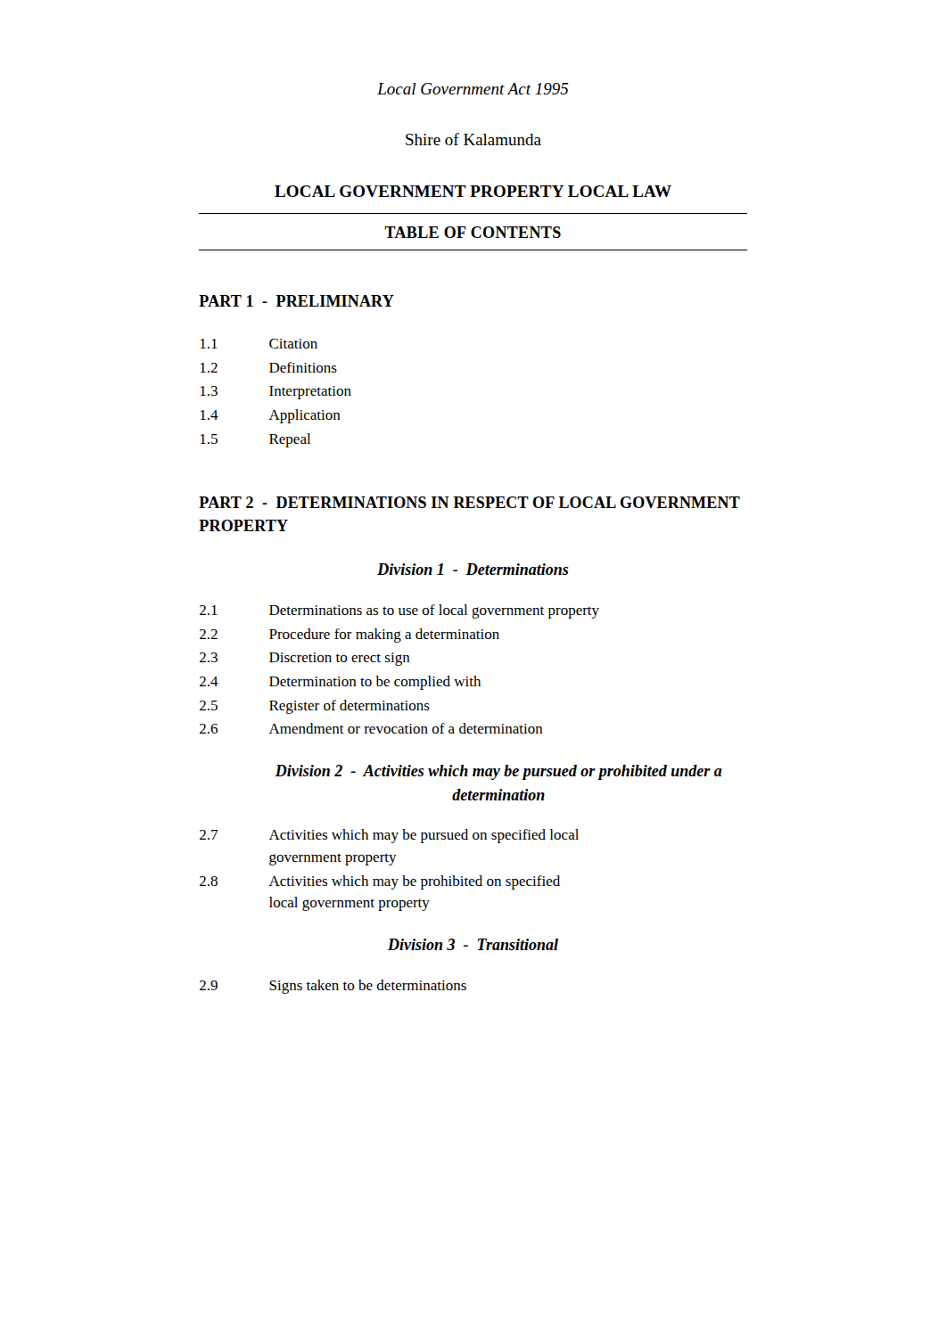Local Government Act 1995
Shire of Kalamunda
LOCAL GOVERNMENT PROPERTY LOCAL LAW
TABLE OF CONTENTS
PART 1 - PRELIMINARY
| 1.1 | Citation |
| 1.2 | Definitions |
| 1.3 | Interpretation |
| 1.4 | Application |
| 1.5 | Repeal |
PART 2 - DETERMINATIONS IN RESPECT OF LOCAL GOVERNMENT PROPERTY
Division 1 - Determinations
| 2.1 | Determinations as to use of local government property |
| 2.2 | Procedure for making a determination |
| 2.3 | Discretion to erect sign |
| 2.4 | Determination to be complied with |
| 2.5 | Register of determinations |
| 2.6 | Amendment or revocation of a determination |
Division 2 - Activities which may be pursued or prohibited under a determination
| 2.7 | Activities which may be pursued on specified local government property |
| 2.8 | Activities which may be prohibited on specified local government property |
Division 3 - Transitional
| 2.9 | Signs taken to be determinations |